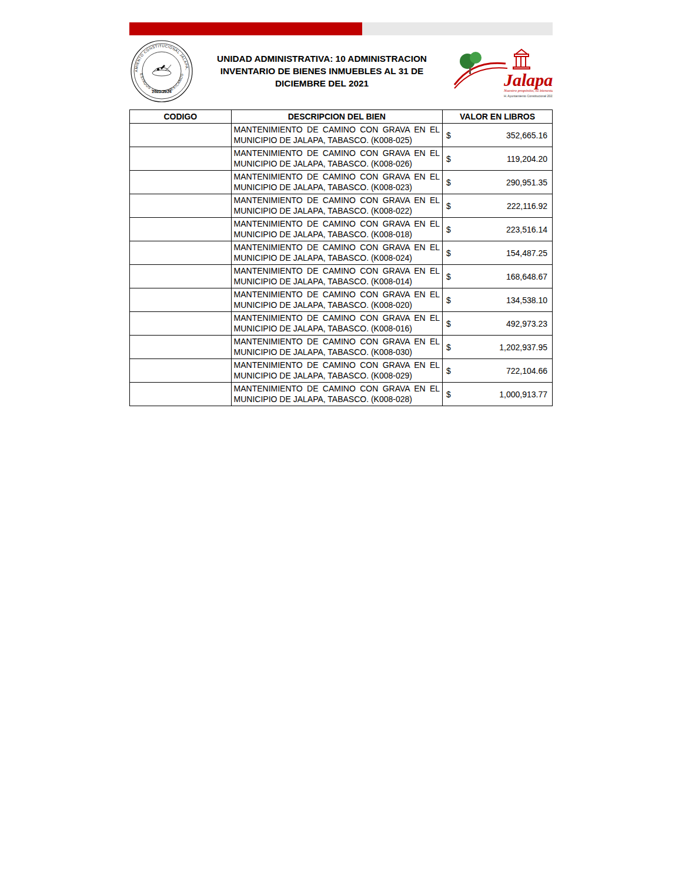H. AYUNTAMIENTO CONSTITUCIONAL JALAPA, TABASCO ESTADOS UNIDOS MEXICANOS 2021-2024
UNIDAD ADMINISTRATIVA: 10 ADMINISTRACION
INVENTARIO DE BIENES INMUEBLES AL 31 DE DICIEMBRE DEL 2021
Jalapa Nuestro propósito, tu bienestar H. Ayuntamiento Constitucional 2021 2024
| CODIGO | DESCRIPCION DEL BIEN | VALOR EN LIBROS |
| --- | --- | --- |
| | MANTENIMIENTO DE CAMINO CON GRAVA EN EL MUNICIPIO DE JALAPA, TABASCO. (K008-025) | $ 352,665.16 |
| | MANTENIMIENTO DE CAMINO CON GRAVA EN EL MUNICIPIO DE JALAPA, TABASCO. (K008-026) | $ 119,204.20 |
| | MANTENIMIENTO DE CAMINO CON GRAVA EN EL MUNICIPIO DE JALAPA, TABASCO. (K008-023) | $ 290,951.35 |
| | MANTENIMIENTO DE CAMINO CON GRAVA EN EL MUNICIPIO DE JALAPA, TABASCO. (K008-022) | $ 222,116.92 |
| | MANTENIMIENTO DE CAMINO CON GRAVA EN EL MUNICIPIO DE JALAPA, TABASCO. (K008-018) | $ 223,516.14 |
| | MANTENIMIENTO DE CAMINO CON GRAVA EN EL MUNICIPIO DE JALAPA, TABASCO. (K008-024) | $ 154,487.25 |
| | MANTENIMIENTO DE CAMINO CON GRAVA EN EL MUNICIPIO DE JALAPA, TABASCO. (K008-014) | $ 168,648.67 |
| | MANTENIMIENTO DE CAMINO CON GRAVA EN EL MUNICIPIO DE JALAPA, TABASCO. (K008-020) | $ 134,538.10 |
| | MANTENIMIENTO DE CAMINO CON GRAVA EN EL MUNICIPIO DE JALAPA, TABASCO. (K008-016) | $ 492,973.23 |
| | MANTENIMIENTO DE CAMINO CON GRAVA EN EL MUNICIPIO DE JALAPA, TABASCO. (K008-030) | $ 1,202,937.95 |
| | MANTENIMIENTO DE CAMINO CON GRAVA EN EL MUNICIPIO DE JALAPA, TABASCO. (K008-029) | $ 722,104.66 |
| | MANTENIMIENTO DE CAMINO CON GRAVA EN EL MUNICIPIO DE JALAPA, TABASCO. (K008-028) | $ 1,000,913.77 |